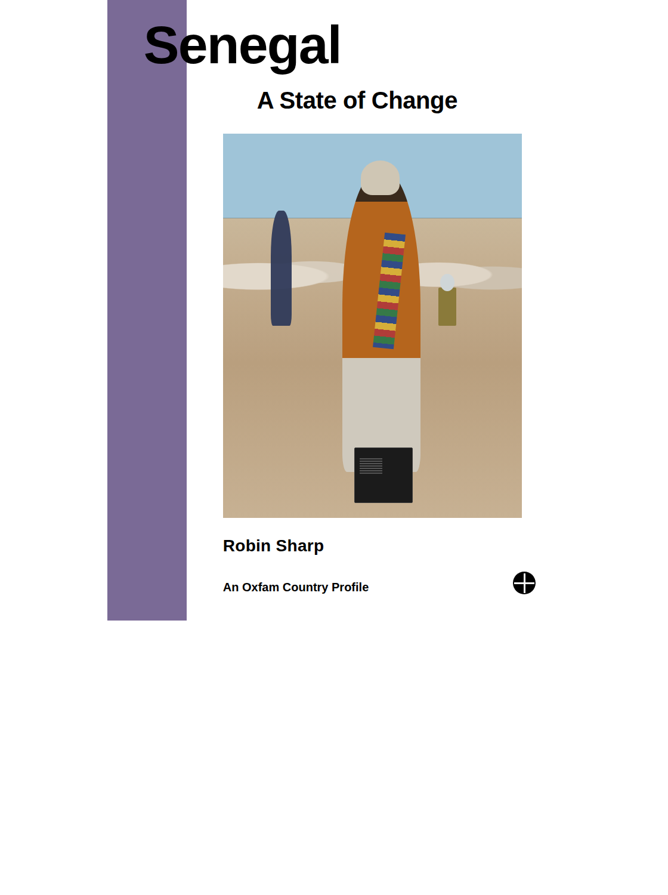Senegal
A State of Change
Robin Sharp
An Oxfam Country Profile
Oxfam